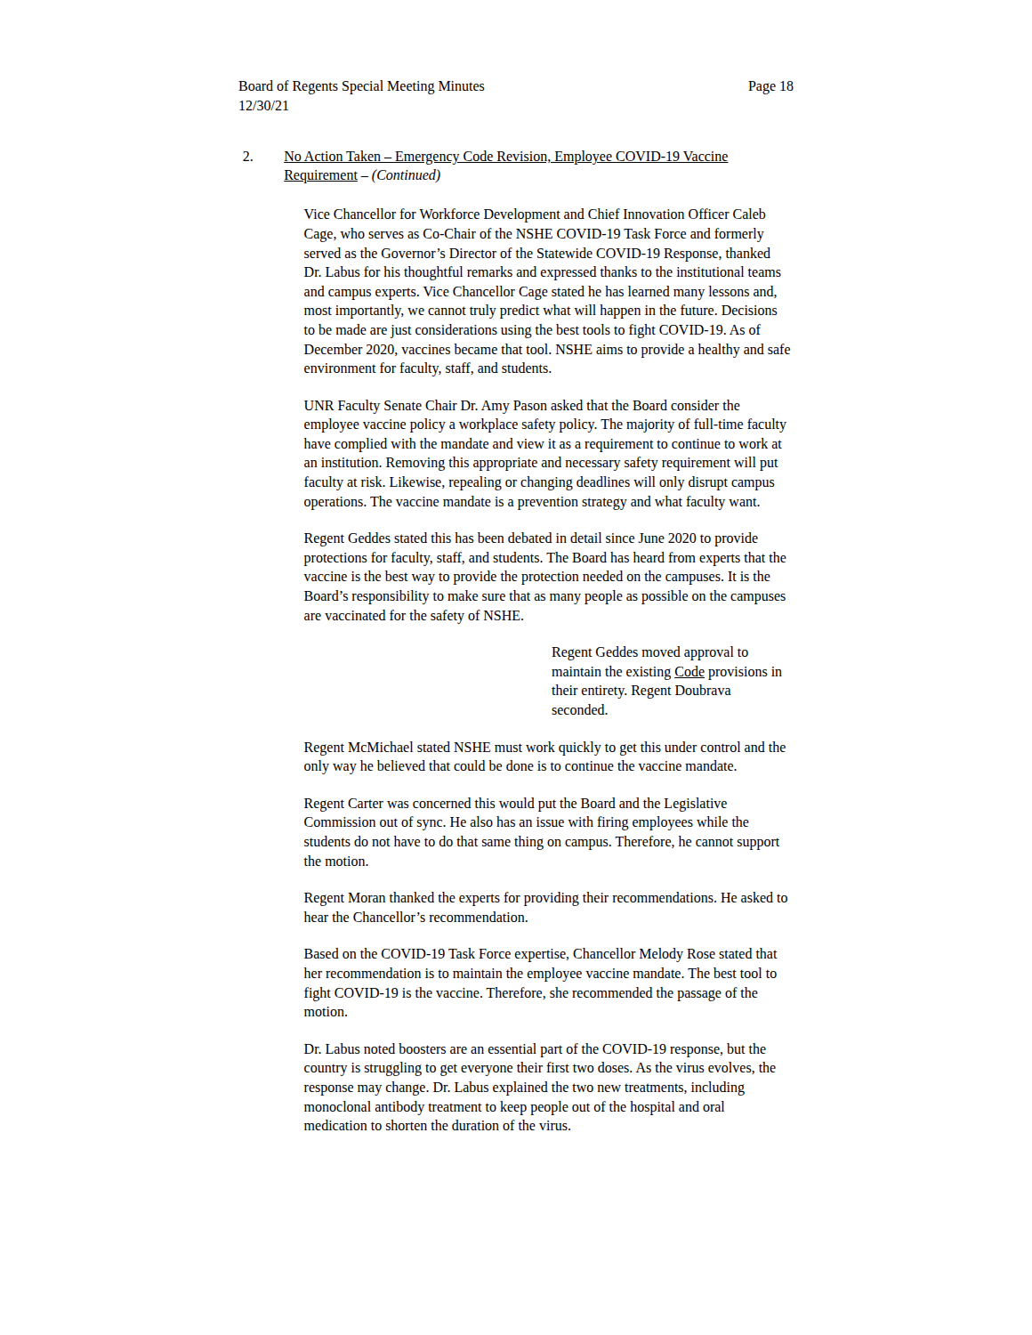Board of Regents Special Meeting Minutes
12/30/21
Page 18
2.
No Action Taken – Emergency Code Revision, Employee COVID-19 Vaccine Requirement – (Continued)
Vice Chancellor for Workforce Development and Chief Innovation Officer Caleb Cage, who serves as Co-Chair of the NSHE COVID-19 Task Force and formerly served as the Governor’s Director of the Statewide COVID-19 Response, thanked Dr. Labus for his thoughtful remarks and expressed thanks to the institutional teams and campus experts. Vice Chancellor Cage stated he has learned many lessons and, most importantly, we cannot truly predict what will happen in the future. Decisions to be made are just considerations using the best tools to fight COVID-19. As of December 2020, vaccines became that tool. NSHE aims to provide a healthy and safe environment for faculty, staff, and students.
UNR Faculty Senate Chair Dr. Amy Pason asked that the Board consider the employee vaccine policy a workplace safety policy. The majority of full-time faculty have complied with the mandate and view it as a requirement to continue to work at an institution. Removing this appropriate and necessary safety requirement will put faculty at risk. Likewise, repealing or changing deadlines will only disrupt campus operations. The vaccine mandate is a prevention strategy and what faculty want.
Regent Geddes stated this has been debated in detail since June 2020 to provide protections for faculty, staff, and students. The Board has heard from experts that the vaccine is the best way to provide the protection needed on the campuses. It is the Board’s responsibility to make sure that as many people as possible on the campuses are vaccinated for the safety of NSHE.
Regent Geddes moved approval to maintain the existing Code provisions in their entirety. Regent Doubrava seconded.
Regent McMichael stated NSHE must work quickly to get this under control and the only way he believed that could be done is to continue the vaccine mandate.
Regent Carter was concerned this would put the Board and the Legislative Commission out of sync. He also has an issue with firing employees while the students do not have to do that same thing on campus. Therefore, he cannot support the motion.
Regent Moran thanked the experts for providing their recommendations. He asked to hear the Chancellor’s recommendation.
Based on the COVID-19 Task Force expertise, Chancellor Melody Rose stated that her recommendation is to maintain the employee vaccine mandate. The best tool to fight COVID-19 is the vaccine. Therefore, she recommended the passage of the motion.
Dr. Labus noted boosters are an essential part of the COVID-19 response, but the country is struggling to get everyone their first two doses. As the virus evolves, the response may change. Dr. Labus explained the two new treatments, including monoclonal antibody treatment to keep people out of the hospital and oral medication to shorten the duration of the virus.